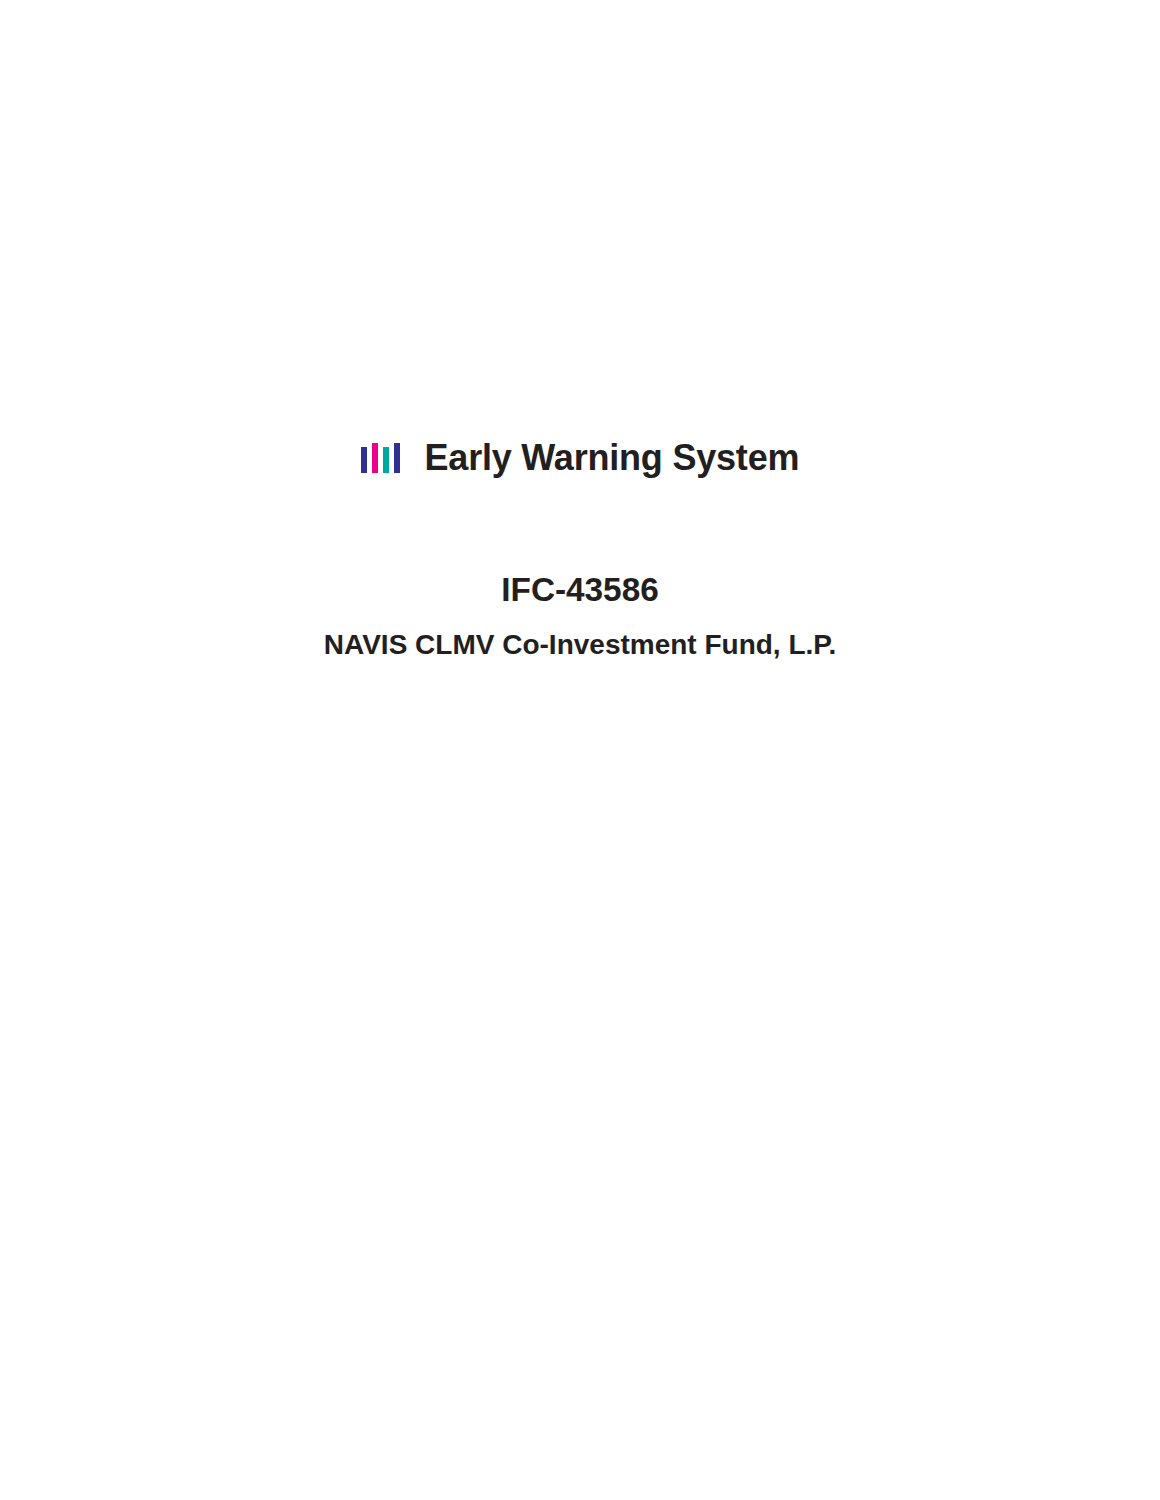Early Warning System
IFC-43586
NAVIS CLMV Co-Investment Fund, L.P.